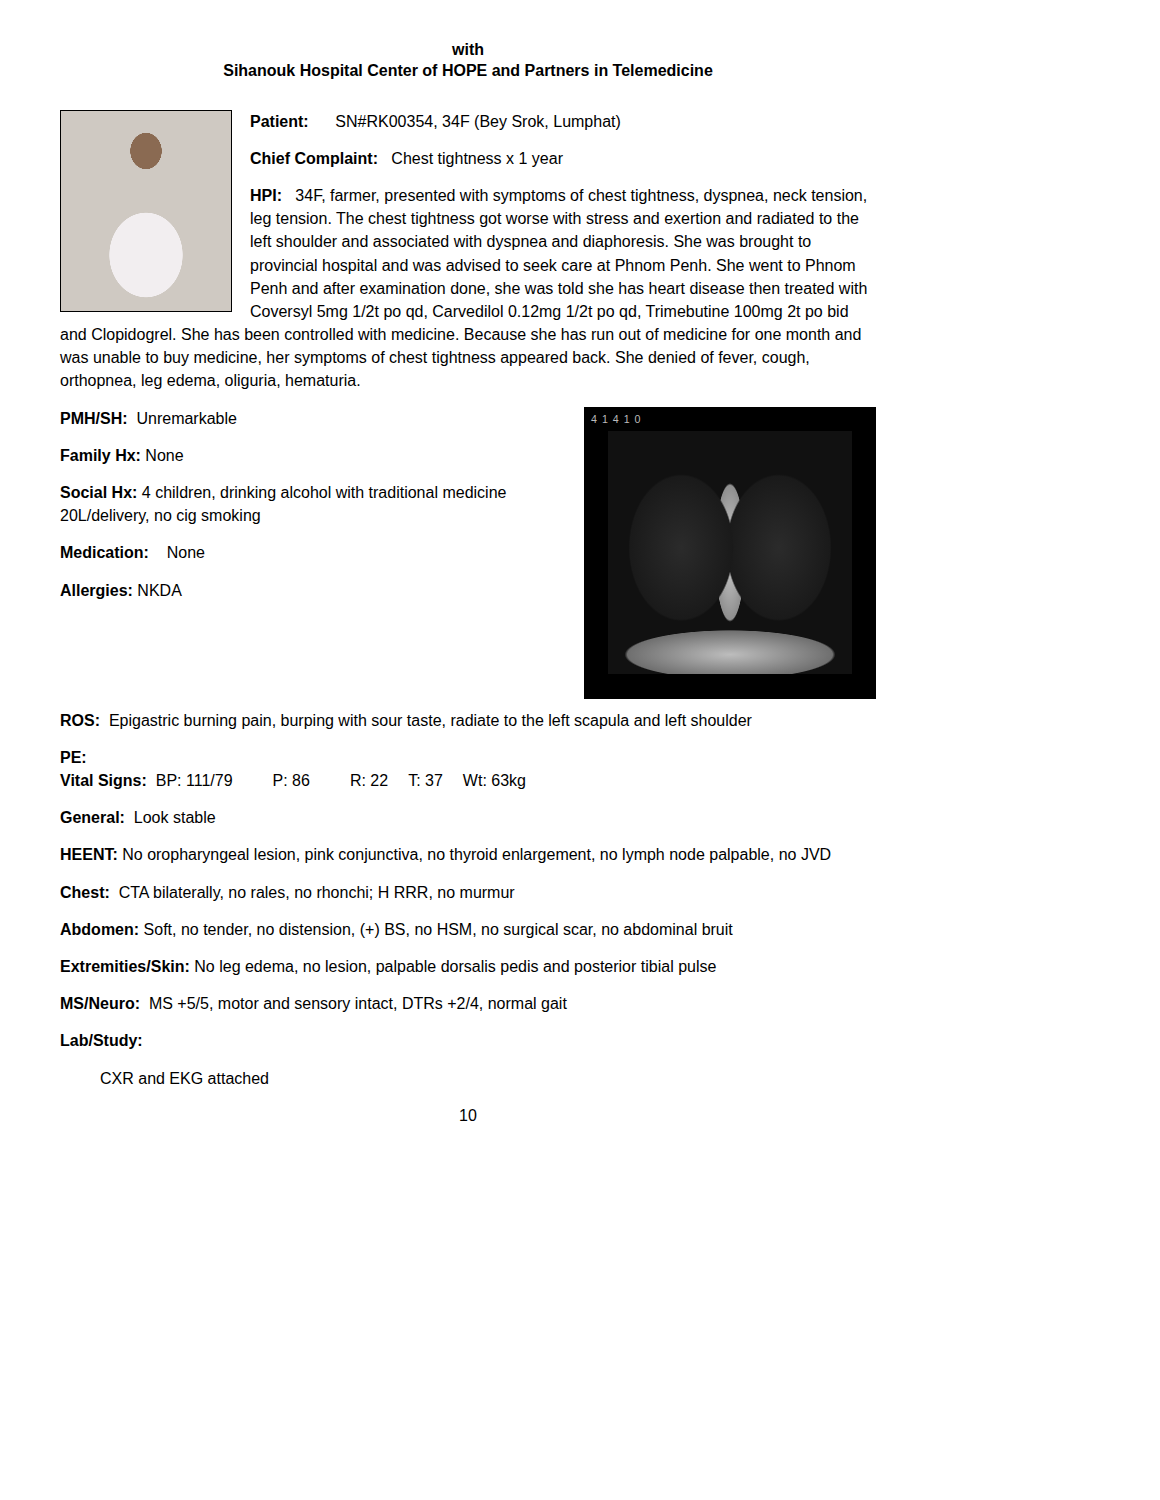with
Sihanouk Hospital Center of HOPE and Partners in Telemedicine
Patient: SN#RK00354, 34F (Bey Srok, Lumphat)
Chief Complaint: Chest tightness x 1 year
HPI: 34F, farmer, presented with symptoms of chest tightness, dyspnea, neck tension, leg tension. The chest tightness got worse with stress and exertion and radiated to the left shoulder and associated with dyspnea and diaphoresis. She was brought to provincial hospital and was advised to seek care at Phnom Penh. She went to Phnom Penh and after examination done, she was told she has heart disease then treated with Coversyl 5mg 1/2t po qd, Carvedilol 0.12mg 1/2t po qd, Trimebutine 100mg 2t po bid and Clopidogrel. She has been controlled with medicine. Because she has run out of medicine for one month and was unable to buy medicine, her symptoms of chest tightness appeared back. She denied of fever, cough, orthopnea, leg edema, oliguria, hematuria.
4 1 4 1 0
PMH/SH: Unremarkable
Family Hx: None
Social Hx: 4 children, drinking alcohol with traditional medicine 20L/delivery, no cig smoking
Medication: None
Allergies: NKDA
ROS: Epigastric burning pain, burping with sour taste, radiate to the left scapula and left shoulder
PE:
Vital Signs: BP: 111/79 P: 86 R: 22 T: 37 Wt: 63kg
General: Look stable
HEENT: No oropharyngeal lesion, pink conjunctiva, no thyroid enlargement, no lymph node palpable, no JVD
Chest: CTA bilaterally, no rales, no rhonchi; H RRR, no murmur
Abdomen: Soft, no tender, no distension, (+) BS, no HSM, no surgical scar, no abdominal bruit
Extremities/Skin: No leg edema, no lesion, palpable dorsalis pedis and posterior tibial pulse
MS/Neuro: MS +5/5, motor and sensory intact, DTRs +2/4, normal gait
Lab/Study:
CXR and EKG attached
10